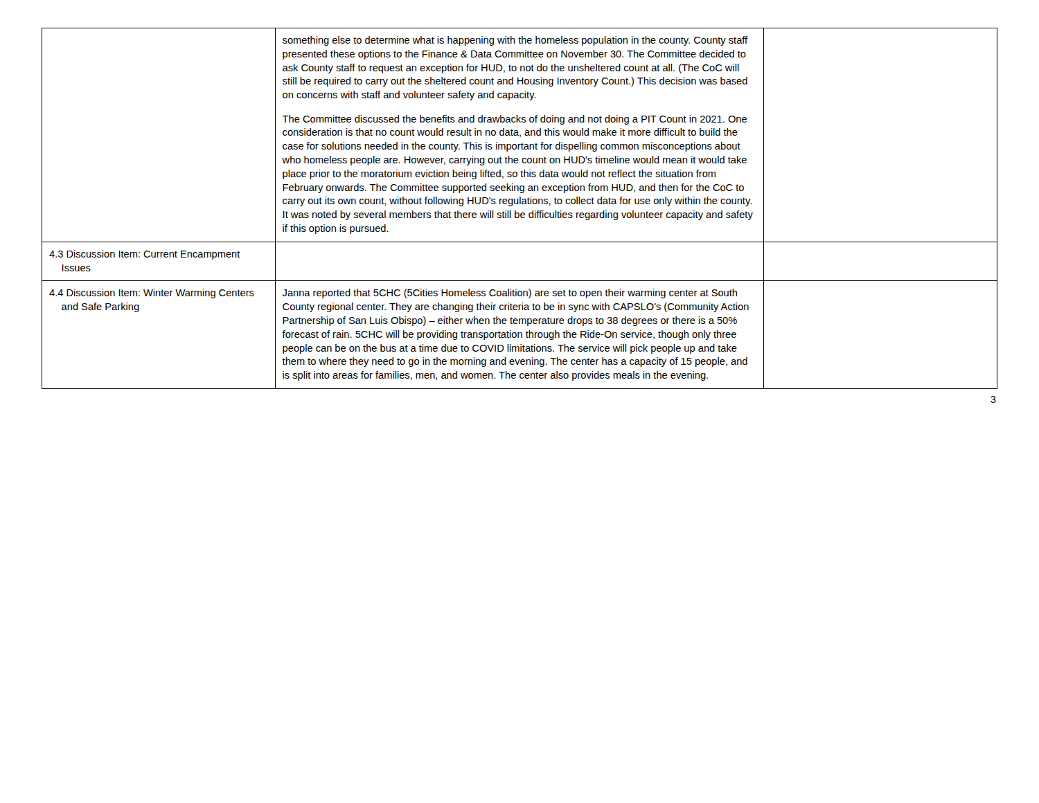| | something else to determine what is happening with the homeless population in the county. County staff presented these options to the Finance & Data Committee on November 30. The Committee decided to ask County staff to request an exception for HUD, to not do the unsheltered count at all. (The CoC will still be required to carry out the sheltered count and Housing Inventory Count.) This decision was based on concerns with staff and volunteer safety and capacity. The Committee discussed the benefits and drawbacks of doing and not doing a PIT Count in 2021. One consideration is that no count would result in no data, and this would make it more difficult to build the case for solutions needed in the county. This is important for dispelling common misconceptions about who homeless people are. However, carrying out the count on HUD's timeline would mean it would take place prior to the moratorium eviction being lifted, so this data would not reflect the situation from February onwards. The Committee supported seeking an exception from HUD, and then for the CoC to carry out its own count, without following HUD's regulations, to collect data for use only within the county. It was noted by several members that there will still be difficulties regarding volunteer capacity and safety if this option is pursued. | |
| 4.3 Discussion Item: Current Encampment Issues | | |
| 4.4 Discussion Item: Winter Warming Centers and Safe Parking | Janna reported that 5CHC (5Cities Homeless Coalition) are set to open their warming center at South County regional center. They are changing their criteria to be in sync with CAPSLO's (Community Action Partnership of San Luis Obispo) – either when the temperature drops to 38 degrees or there is a 50% forecast of rain. 5CHC will be providing transportation through the Ride-On service, though only three people can be on the bus at a time due to COVID limitations. The service will pick people up and take them to where they need to go in the morning and evening. The center has a capacity of 15 people, and is split into areas for families, men, and women. The center also provides meals in the evening. | |
3